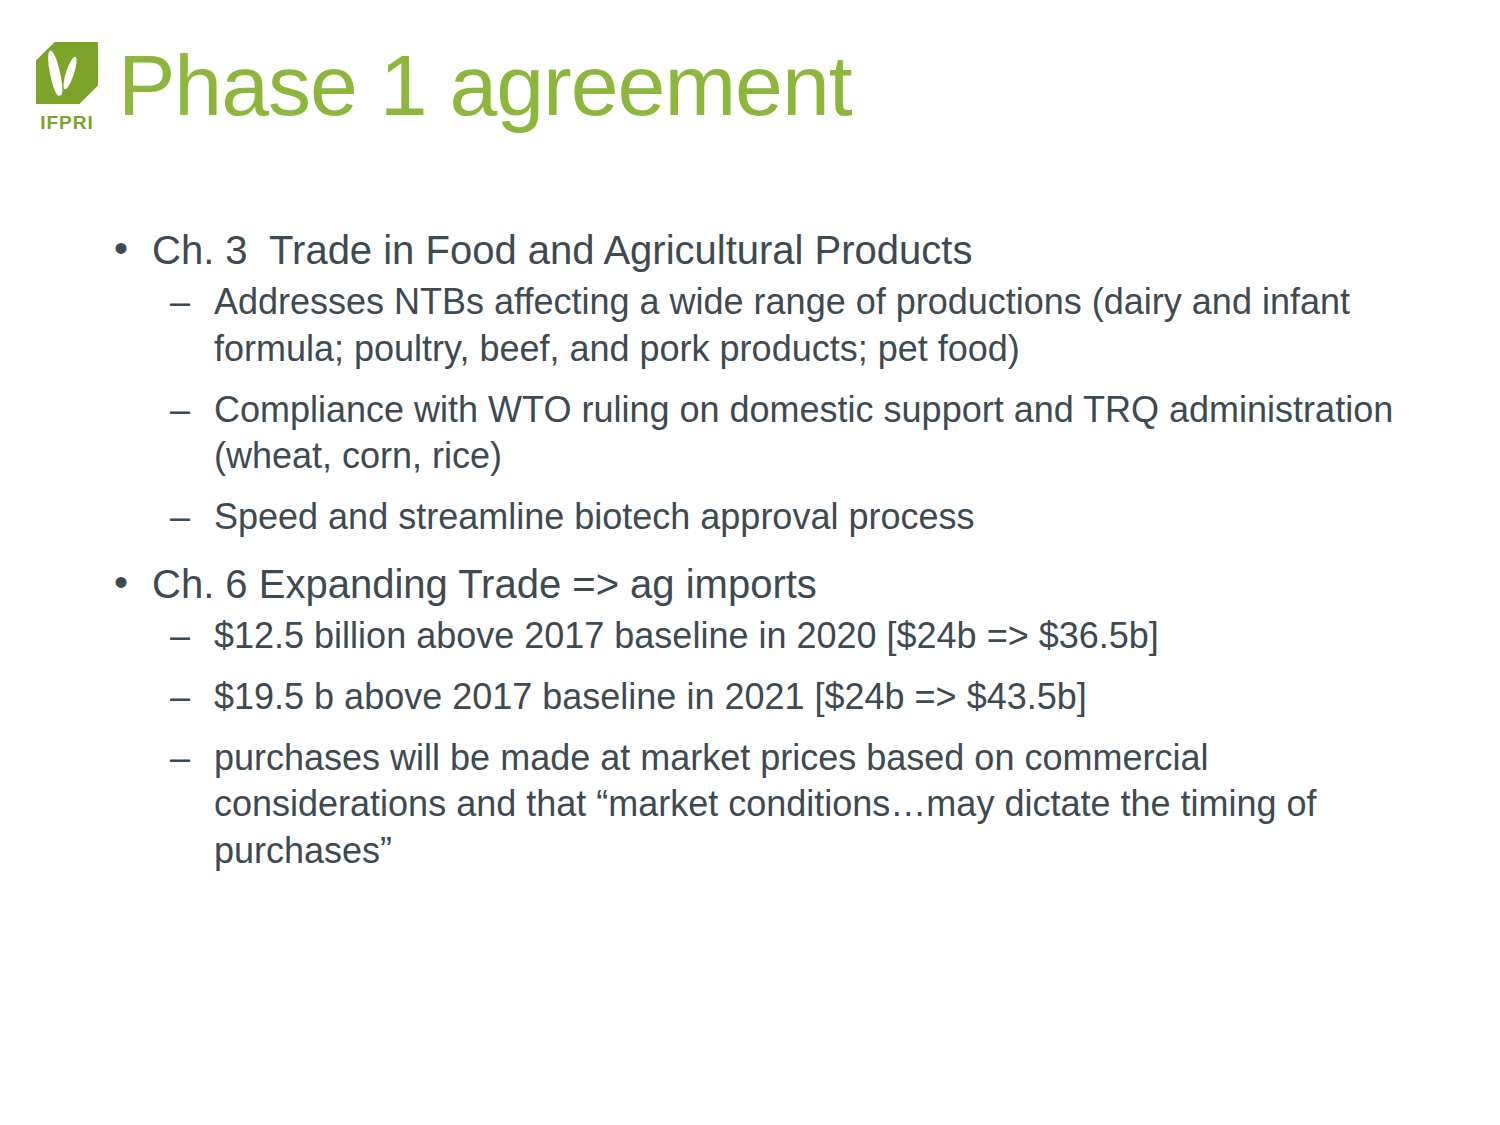IFPRI
Phase 1 agreement
Ch. 3 Trade in Food and Agricultural Products
Addresses NTBs affecting a wide range of productions (dairy and infant formula; poultry, beef, and pork products; pet food)
Compliance with WTO ruling on domestic support and TRQ administration (wheat, corn, rice)
Speed and streamline biotech approval process
Ch. 6 Expanding Trade => ag imports
$12.5 billion above 2017 baseline in 2020 [$24b => $36.5b]
$19.5 b above 2017 baseline in 2021 [$24b => $43.5b]
purchases will be made at market prices based on commercial considerations and that “market conditions…may dictate the timing of purchases”